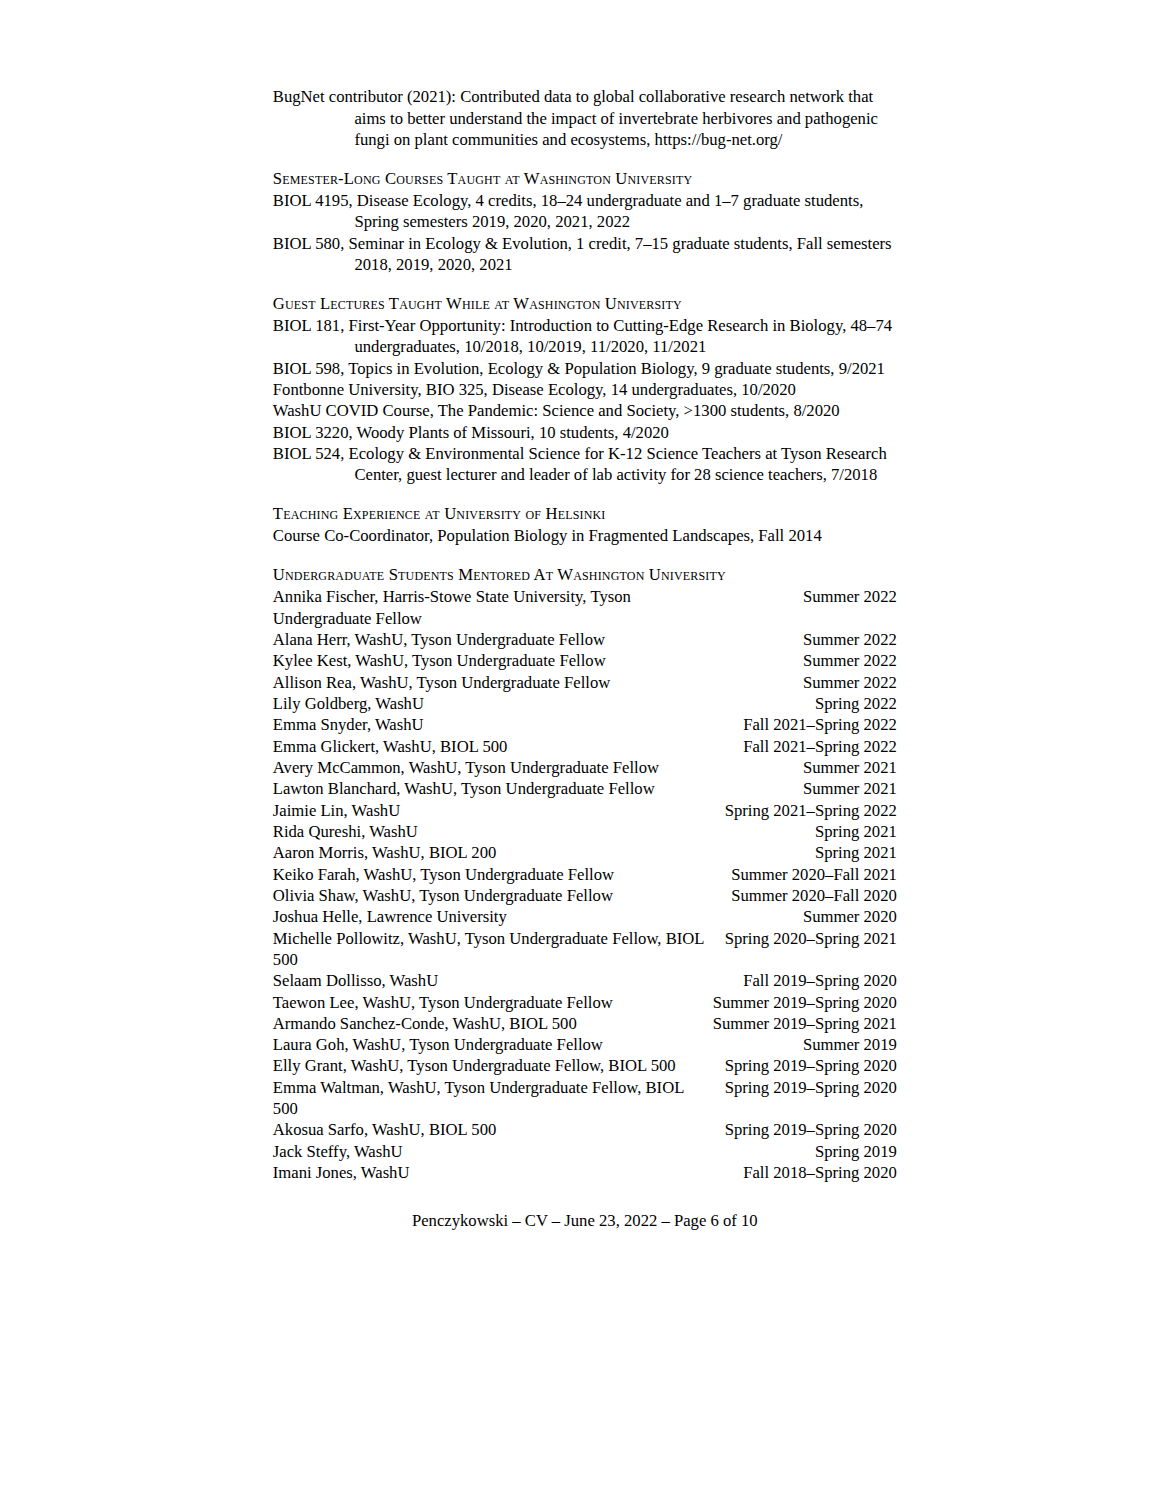BugNet contributor (2021): Contributed data to global collaborative research network that aims to better understand the impact of invertebrate herbivores and pathogenic fungi on plant communities and ecosystems, https://bug-net.org/
Semester-Long Courses Taught at Washington University
BIOL 4195, Disease Ecology, 4 credits, 18–24 undergraduate and 1–7 graduate students, Spring semesters 2019, 2020, 2021, 2022
BIOL 580, Seminar in Ecology & Evolution, 1 credit, 7–15 graduate students, Fall semesters 2018, 2019, 2020, 2021
Guest Lectures Taught While at Washington University
BIOL 181, First-Year Opportunity: Introduction to Cutting-Edge Research in Biology, 48–74 undergraduates, 10/2018, 10/2019, 11/2020, 11/2021
BIOL 598, Topics in Evolution, Ecology & Population Biology, 9 graduate students, 9/2021
Fontbonne University, BIO 325, Disease Ecology, 14 undergraduates, 10/2020
WashU COVID Course, The Pandemic: Science and Society, >1300 students, 8/2020
BIOL 3220, Woody Plants of Missouri, 10 students, 4/2020
BIOL 524, Ecology & Environmental Science for K-12 Science Teachers at Tyson Research Center, guest lecturer and leader of lab activity for 28 science teachers, 7/2018
Teaching Experience at University of Helsinki
Course Co-Coordinator, Population Biology in Fragmented Landscapes, Fall 2014
Undergraduate Students Mentored At Washington University
| Annika Fischer, Harris-Stowe State University, Tyson Undergraduate Fellow | Summer 2022 |
| Alana Herr, WashU, Tyson Undergraduate Fellow | Summer 2022 |
| Kylee Kest, WashU, Tyson Undergraduate Fellow | Summer 2022 |
| Allison Rea, WashU, Tyson Undergraduate Fellow | Summer 2022 |
| Lily Goldberg, WashU | Spring 2022 |
| Emma Snyder, WashU | Fall 2021–Spring 2022 |
| Emma Glickert, WashU, BIOL 500 | Fall 2021–Spring 2022 |
| Avery McCammon, WashU, Tyson Undergraduate Fellow | Summer 2021 |
| Lawton Blanchard, WashU, Tyson Undergraduate Fellow | Summer 2021 |
| Jaimie Lin, WashU | Spring 2021–Spring 2022 |
| Rida Qureshi, WashU | Spring 2021 |
| Aaron Morris, WashU, BIOL 200 | Spring 2021 |
| Keiko Farah, WashU, Tyson Undergraduate Fellow | Summer 2020–Fall 2021 |
| Olivia Shaw, WashU, Tyson Undergraduate Fellow | Summer 2020–Fall 2020 |
| Joshua Helle, Lawrence University | Summer 2020 |
| Michelle Pollowitz, WashU, Tyson Undergraduate Fellow, BIOL 500 | Spring 2020–Spring 2021 |
| Selaam Dollisso, WashU | Fall 2019–Spring 2020 |
| Taewon Lee, WashU, Tyson Undergraduate Fellow | Summer 2019–Spring 2020 |
| Armando Sanchez-Conde, WashU, BIOL 500 | Summer 2019–Spring 2021 |
| Laura Goh, WashU, Tyson Undergraduate Fellow | Summer 2019 |
| Elly Grant, WashU, Tyson Undergraduate Fellow, BIOL 500 | Spring 2019–Spring 2020 |
| Emma Waltman, WashU, Tyson Undergraduate Fellow, BIOL 500 | Spring 2019–Spring 2020 |
| Akosua Sarfo, WashU, BIOL 500 | Spring 2019–Spring 2020 |
| Jack Steffy, WashU | Spring 2019 |
| Imani Jones, WashU | Fall 2018–Spring 2020 |
Penczykowski – CV – June 23, 2022 – Page 6 of 10